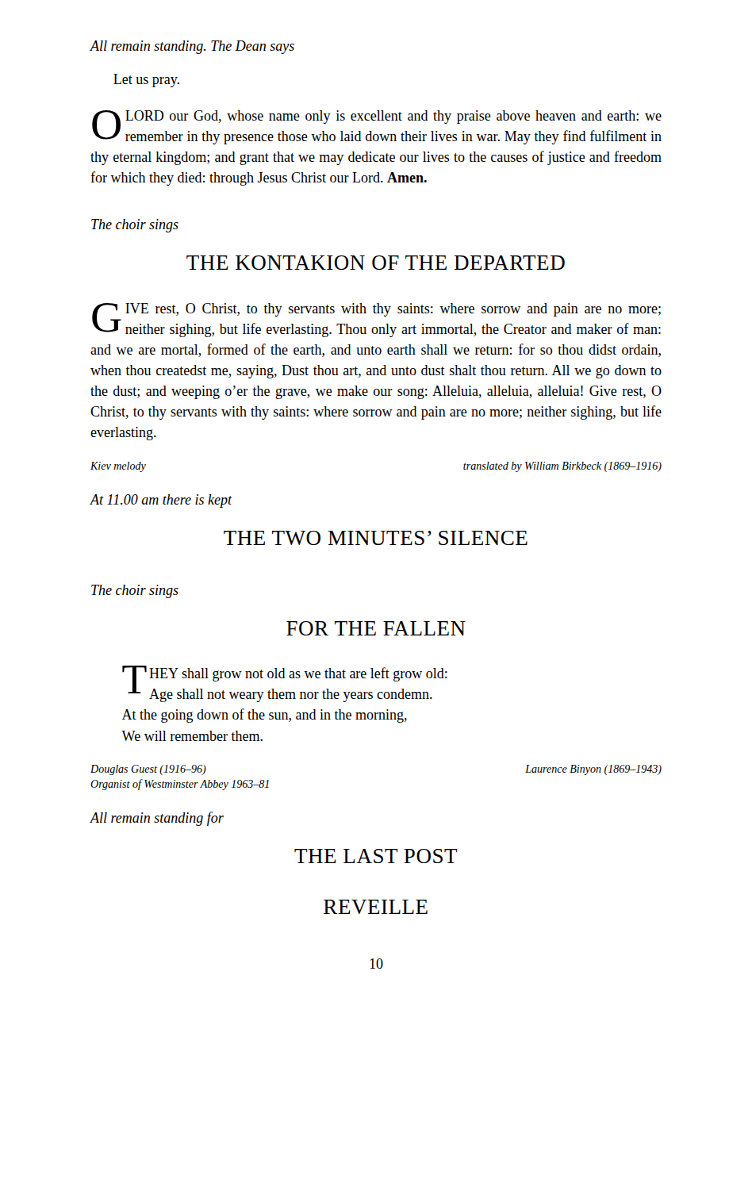All remain standing. The Dean says
Let us pray.
OLORD our God, whose name only is excellent and thy praise above heaven and earth: we remember in thy presence those who laid down their lives in war. May they find fulfilment in thy eternal kingdom; and grant that we may dedicate our lives to the causes of justice and freedom for which they died: through Jesus Christ our Lord. Amen.
The choir sings
The Kontakion of the Departed
GIVE rest, O Christ, to thy servants with thy saints: where sorrow and pain are no more; neither sighing, but life everlasting. Thou only art immortal, the Creator and maker of man: and we are mortal, formed of the earth, and unto earth shall we return: for so thou didst ordain, when thou createdst me, saying, Dust thou art, and unto dust shalt thou return. All we go down to the dust; and weeping o’er the grave, we make our song: Alleluia, alleluia, alleluia! Give rest, O Christ, to thy servants with thy saints: where sorrow and pain are no more; neither sighing, but life everlasting.
Kiev melody translated by William Birkbeck (1869–1916)
At 11.00 am there is kept
The Two Minutes’ Silence
The choir sings
For the Fallen
THEY shall grow not old as we that are left grow old:
Age shall not weary them nor the years condemn.
At the going down of the sun, and in the morning,
We will remember them.
Douglas Guest (1916–96)
Organist of Westminster Abbey 1963–81 Laurence Binyon (1869–1943)
All remain standing for
The Last Post
Reveille
10